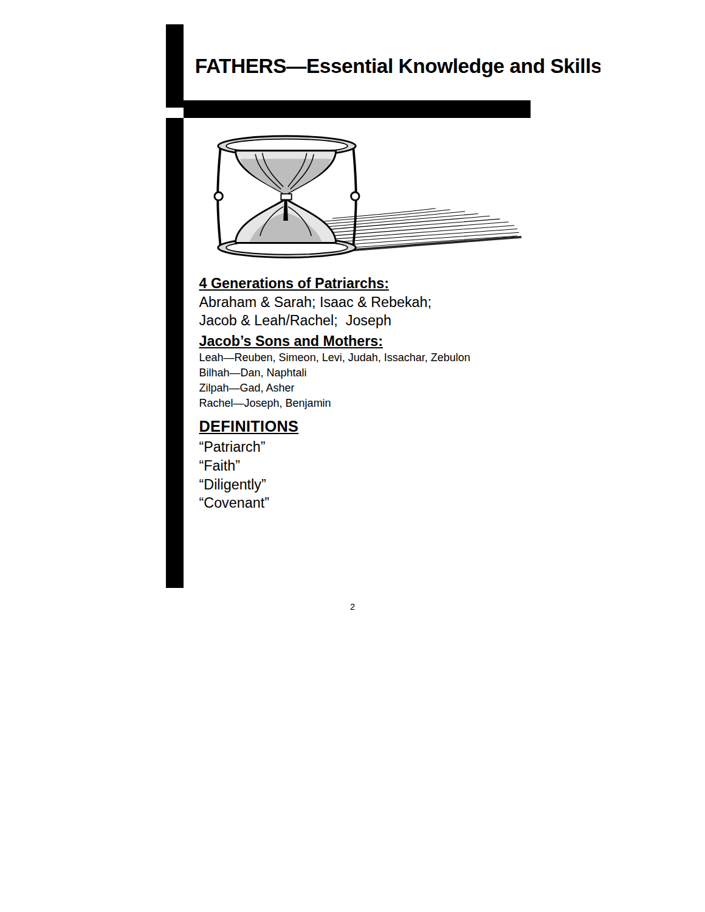FATHERS—Essential Knowledge and Skills
Hourglass with long shadow
4 Generations of Patriarchs:
Abraham & Sarah; Isaac & Rebekah;
Jacob & Leah/Rachel; Joseph
Jacob’s Sons and Mothers:
Leah—Reuben, Simeon, Levi, Judah, Issachar, Zebulon
Bilhah—Dan, Naphtali
Zilpah—Gad, Asher
Rachel—Joseph, Benjamin
DEFINITIONS
“Patriarch”
“Faith”
“Diligently”
“Covenant”
2